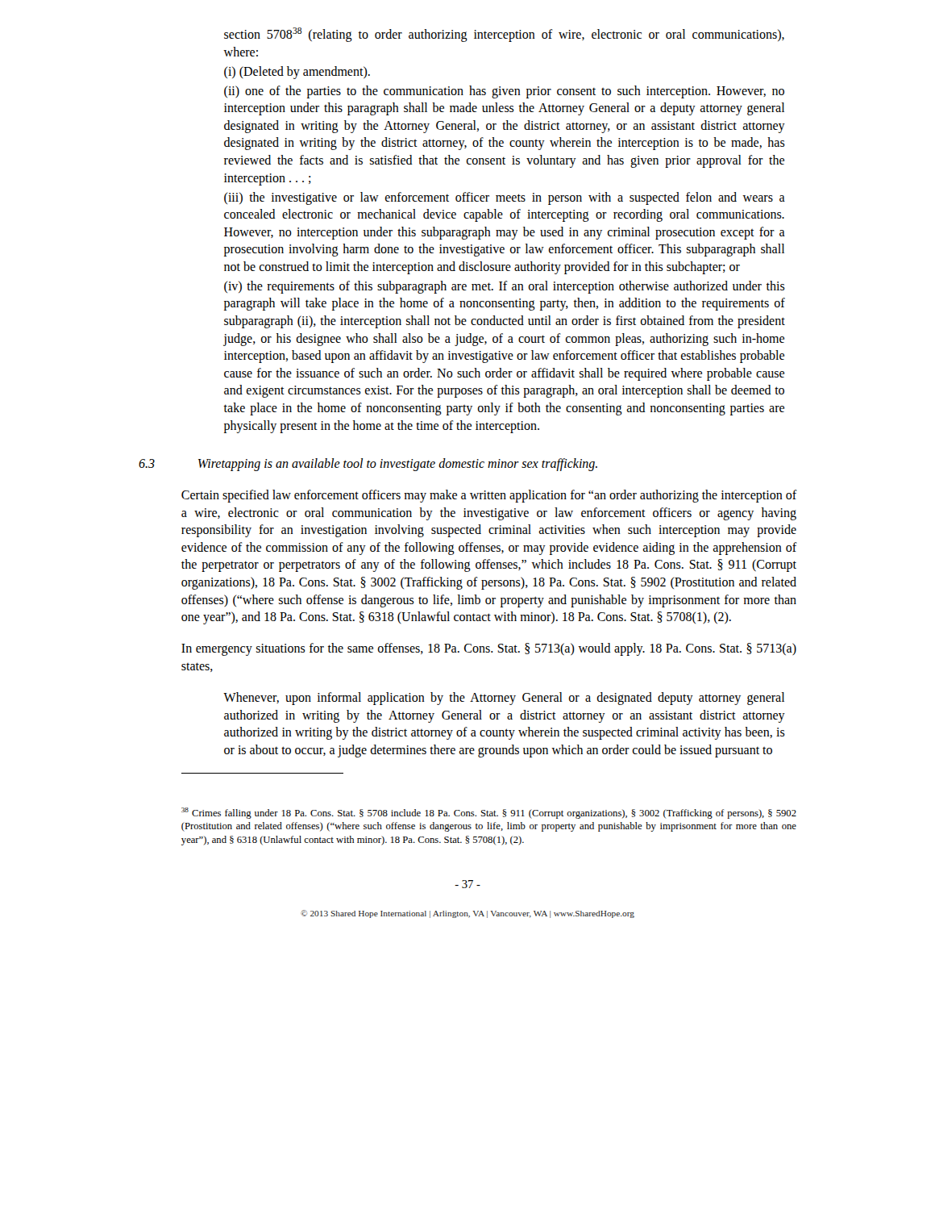section 570838 (relating to order authorizing interception of wire, electronic or oral communications), where:
(i) (Deleted by amendment).
(ii) one of the parties to the communication has given prior consent to such interception. However, no interception under this paragraph shall be made unless the Attorney General or a deputy attorney general designated in writing by the Attorney General, or the district attorney, or an assistant district attorney designated in writing by the district attorney, of the county wherein the interception is to be made, has reviewed the facts and is satisfied that the consent is voluntary and has given prior approval for the interception . . . ;
(iii) the investigative or law enforcement officer meets in person with a suspected felon and wears a concealed electronic or mechanical device capable of intercepting or recording oral communications. However, no interception under this subparagraph may be used in any criminal prosecution except for a prosecution involving harm done to the investigative or law enforcement officer. This subparagraph shall not be construed to limit the interception and disclosure authority provided for in this subchapter; or
(iv) the requirements of this subparagraph are met. If an oral interception otherwise authorized under this paragraph will take place in the home of a nonconsenting party, then, in addition to the requirements of subparagraph (ii), the interception shall not be conducted until an order is first obtained from the president judge, or his designee who shall also be a judge, of a court of common pleas, authorizing such in-home interception, based upon an affidavit by an investigative or law enforcement officer that establishes probable cause for the issuance of such an order. No such order or affidavit shall be required where probable cause and exigent circumstances exist. For the purposes of this paragraph, an oral interception shall be deemed to take place in the home of nonconsenting party only if both the consenting and nonconsenting parties are physically present in the home at the time of the interception.
6.3 Wiretapping is an available tool to investigate domestic minor sex trafficking.
Certain specified law enforcement officers may make a written application for “an order authorizing the interception of a wire, electronic or oral communication by the investigative or law enforcement officers or agency having responsibility for an investigation involving suspected criminal activities when such interception may provide evidence of the commission of any of the following offenses, or may provide evidence aiding in the apprehension of the perpetrator or perpetrators of any of the following offenses,” which includes 18 Pa. Cons. Stat. § 911 (Corrupt organizations), 18 Pa. Cons. Stat. § 3002 (Trafficking of persons), 18 Pa. Cons. Stat. § 5902 (Prostitution and related offenses) (“where such offense is dangerous to life, limb or property and punishable by imprisonment for more than one year”), and 18 Pa. Cons. Stat. § 6318 (Unlawful contact with minor). 18 Pa. Cons. Stat. § 5708(1), (2).
In emergency situations for the same offenses, 18 Pa. Cons. Stat. § 5713(a) would apply. 18 Pa. Cons. Stat. § 5713(a) states,
Whenever, upon informal application by the Attorney General or a designated deputy attorney general authorized in writing by the Attorney General or a district attorney or an assistant district attorney authorized in writing by the district attorney of a county wherein the suspected criminal activity has been, is or is about to occur, a judge determines there are grounds upon which an order could be issued pursuant to
38 Crimes falling under 18 Pa. Cons. Stat. § 5708 include 18 Pa. Cons. Stat. § 911 (Corrupt organizations), § 3002 (Trafficking of persons), § 5902 (Prostitution and related offenses) (“where such offense is dangerous to life, limb or property and punishable by imprisonment for more than one year”), and § 6318 (Unlawful contact with minor). 18 Pa. Cons. Stat. § 5708(1), (2).
- 37 -
© 2013 Shared Hope International | Arlington, VA | Vancouver, WA | www.SharedHope.org